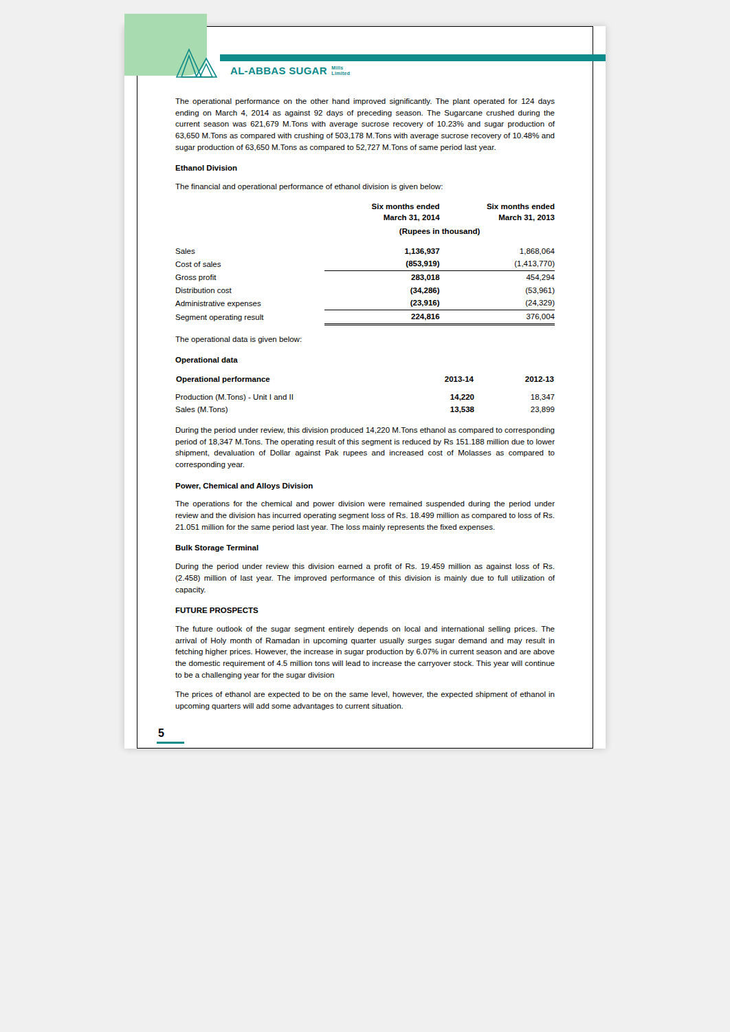AL-ABBAS SUGAR Mills
Limited
The operational performance on the other hand improved significantly. The plant operated for 124 days ending on March 4, 2014 as against 92 days of preceding season. The Sugarcane crushed during the current season was 621,679 M.Tons with average sucrose recovery of 10.23% and sugar production of 63,650 M.Tons as compared with crushing of 503,178 M.Tons with average sucrose recovery of 10.48% and sugar production of 63,650 M.Tons as compared to 52,727 M.Tons of same period last year.
Ethanol Division
The financial and operational performance of ethanol division is given below:
| | Six months ended March 31, 2014 | Six months ended March 31, 2013 |
| --- | --- | --- |
| | (Rupees in thousand) |
| Sales | 1,136,937 | 1,868,064 |
| Cost of sales | (853,919) | (1,413,770) |
| Gross profit | 283,018 | 454,294 |
| Distribution cost | (34,286) | (53,961) |
| Administrative expenses | (23,916) | (24,329) |
| Segment operating result | 224,816 | 376,004 |
The operational data is given below:
Operational data
| Operational performance | 2013-14 | 2012-13 |
| --- | --- | --- |
| Production (M.Tons) - Unit I and II | 14,220 | 18,347 |
| Sales (M.Tons) | 13,538 | 23,899 |
During the period under review, this division produced 14,220 M.Tons ethanol as compared to corresponding period of 18,347 M.Tons. The operating result of this segment is reduced by Rs 151.188 million due to lower shipment, devaluation of Dollar against Pak rupees and increased cost of Molasses as compared to corresponding year.
Power, Chemical and Alloys Division
The operations for the chemical and power division were remained suspended during the period under review and the division has incurred operating segment loss of Rs. 18.499 million as compared to loss of Rs. 21.051 million for the same period last year. The loss mainly represents the fixed expenses.
Bulk Storage Terminal
During the period under review this division earned a profit of Rs. 19.459 million as against loss of Rs. (2.458) million of last year. The improved performance of this division is mainly due to full utilization of capacity.
FUTURE PROSPECTS
The future outlook of the sugar segment entirely depends on local and international selling prices. The arrival of Holy month of Ramadan in upcoming quarter usually surges sugar demand and may result in fetching higher prices. However, the increase in sugar production by 6.07% in current season and are above the domestic requirement of 4.5 million tons will lead to increase the carryover stock. This year will continue to be a challenging year for the sugar division
The prices of ethanol are expected to be on the same level, however, the expected shipment of ethanol in upcoming quarters will add some advantages to current situation.
5